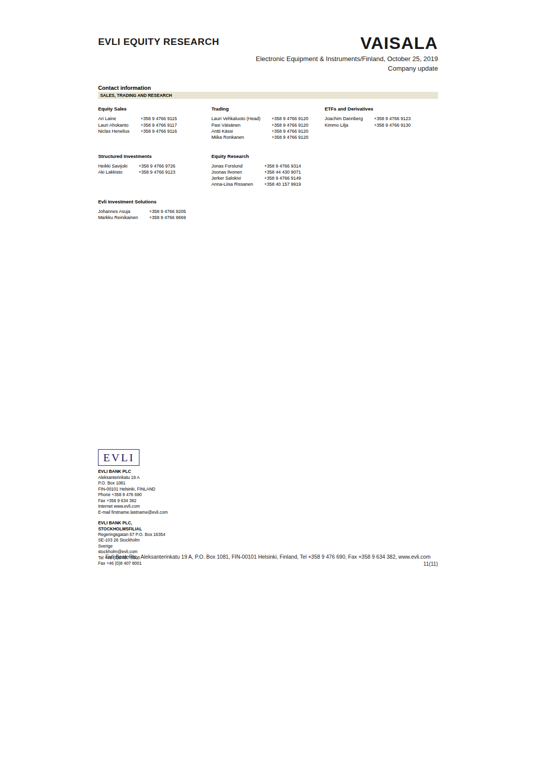EVLI EQUITY RESEARCH
VAISALA
Electronic Equipment & Instruments/Finland, October 25, 2019
Company update
Contact information
SALES, TRADING AND RESEARCH
| Equity Sales / Ari Laine / +358 9 4766 9115 / / Lauri Ahokanto / +358 9 4766 9117 / / Niclas Henelius / +358 9 4766 9116 / | Trading / Lauri Vehkaluoto (Head) / +358 9 4766 9120 / / Pasi Väisänen / +358 9 4766 9120 / / Antti Kässi / +358 9 4766 9120 / / Miika Ronkanen / +358 9 4766 9120 / | ETFs and Derivatives / Joachim Dannberg / +358 9 4766 9123 / / Kimmo Lilja / +358 9 4766 9130 / |
| Structured Investments / Heikki Savijoki / +358 9 4766 9726 / / Aki Lakkisto / +358 9 4766 9123 / | Equity Research / Jonas Forslund / +358 9 4766 9314 / / Joonas Ilvonen / +358 44 430 9071 / / Jerker Salokivi / +358 9 4766 9149 / / Anna-Liisa Rissanen / +358 40 157 9919 / | |
| Evli Investment Solutions / Johannes Asuja / +358 9 4766 9205 / / Markku Reinikainen / +358 9 4766 9669 / | | |
EVLI
EVLI BANK PLC
Aleksanterinkatu 19 A
P.O. Box 1081
FIN-00101 Helsinki, FINLAND
Phone +358 9 476 690
Fax +358 9 634 382
Internet www.evli.com
E-mail firstname.lastname@evli.com
EVLI BANK PLC,
STOCKHOLMSFILIAL
Regeringsgatan 67 P.O. Box 16354
SE-103 26 Stockholm
Sverige
stockholm@evli.com
Tel +46 (0)8 407 8000
Fax +46 (0)8 407 8001
Evli Bank Plc, Aleksanterinkatu 19 A, P.O. Box 1081, FIN-00101 Helsinki, Finland, Tel +358 9 476 690, Fax +358 9 634 382, www.evli.com
11(11)